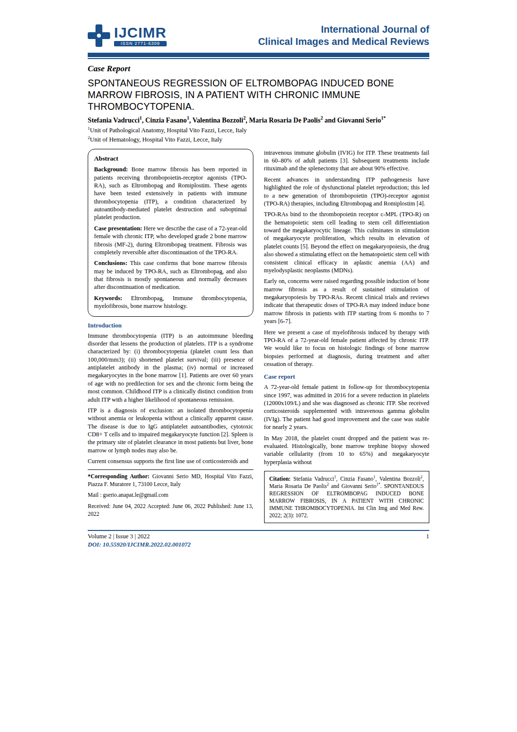IJCIMR
ISSN 2771-6309
International Journal of
Clinical Images and Medical Reviews
Case Report
SPONTANEOUS REGRESSION OF ELTROMBOPAG INDUCED BONE MARROW FIBROSIS, IN A PATIENT WITH CHRONIC IMMUNE THROMBOCYTOPENIA.
Stefania Vadrucci1, Cinzia Fasano1, Valentina Bozzoli2, Maria Rosaria De Paolis2 and Giovanni Serio1*
1Unit of Pathological Anatomy, Hospital Vito Fazzi, Lecce, Italy
2Unit of Hematology, Hospital Vito Fazzi, Lecce, Italy
Abstract
Background: Bone marrow fibrosis has been reported in patients receiving thrombopoietin-receptor agonists (TPO-RA), such as Eltrombopag and Romiplostim. These agents have been tested extensively in patients with immune thrombocytopenia (ITP), a condition characterized by autoantibody-mediated platelet destruction and suboptimal platelet production.
Case presentation: Here we describe the case of a 72-year-old female with chronic ITP, who developed grade 2 bone marrow fibrosis (MF-2), during Eltrombopag treatment. Fibrosis was completely reversible after discontinuation of the TPO-RA.
Conclusions: This case confirms that bone marrow fibrosis may be induced by TPO-RA, such as Eltrombopag, and also that fibrosis is mostly spontaneous and normally decreases after discontinuation of medication.
Keywords: Eltrombopag, Immune thrombocytopenia, myelofibrosis, bone marrow histology.
Introduction
Immune thrombocytopenia (ITP) is an autoimmune bleeding disorder that lessens the production of platelets. ITP is a syndrome characterized by: (i) thrombocytopenia (platelet count less than 100,000/mm3); (ii) shortened platelet survival; (iii) presence of antiplatelet antibody in the plasma; (iv) normal or increased megakaryocytes in the bone marrow [1]. Patients are over 60 years of age with no predilection for sex and the chronic form being the most common. Childhood ITP is a clinically distinct condition from adult ITP with a higher likelihood of spontaneous remission.
ITP is a diagnosis of exclusion: an isolated thrombocytopenia without anemia or leukopenia without a clinically apparent cause. The disease is due to IgG antiplatelet autoantibodies, cytotoxic CD8+ T cells and to impaired megakaryocyte function [2]. Spleen is the primary site of platelet clearance in most patients but liver, bone marrow or lymph nodes may also be.
Current consensus supports the first line use of corticosteroids and
*Corresponding Author: Giovanni Serio MD, Hospital Vito Fazzi, Piazza F. Muratore 1, 73100 Lecce, Italy
Mail : gserio.anapat.le@gmail.com
Received: June 04, 2022 Accepted: June 06, 2022 Published: June 13, 2022
intravenous immune globulin (IVIG) for ITP. These treatments fail in 60–80% of adult patients [3]. Subsequent treatments include rituximab and the splenectomy that are about 90% effective.
Recent advances in understanding ITP pathogenesis have highlighted the role of dysfunctional platelet reproduction; this led to a new generation of thrombopoietin (TPO)-receptor agonist (TPO-RA) therapies, including Eltrombopag and Romiplostim [4].
TPO-RAs bind to the thrombopoietin receptor c-MPL (TPO-R) on the hematopoietic stem cell leading to stem cell differentiation toward the megakaryocytic lineage. This culminates in stimulation of megakaryocyte proliferation, which results in elevation of platelet counts [5]. Beyond the effect on megakaryopoiesis, the drug also showed a stimulating effect on the hematopoietic stem cell with consistent clinical efficacy in aplastic anemia (AA) and myelodysplastic neoplasms (MDNs).
Early on, concerns were raised regarding possible induction of bone marrow fibrosis as a result of sustained stimulation of megakaryopoiesis by TPO-RAs. Recent clinical trials and reviews indicate that therapeutic doses of TPO-RA may indeed induce bone marrow fibrosis in patients with ITP starting from 6 months to 7 years [6-7].
Here we present a case of myelofibrosis induced by therapy with TPO-RA of a 72-year-old female patient affected by chronic ITP. We would like to focus on histologic findings of bone marrow biopsies performed at diagnosis, during treatment and after cessation of therapy.
Case report
A 72-year-old female patient in follow-up for thrombocytopenia since 1997, was admitted in 2016 for a severe reduction in platelets (12000x109/L) and she was diagnosed as chronic ITP. She received corticosteroids supplemented with intravenous gamma globulin (IVIg). The patient had good improvement and the case was stable for nearly 2 years.
In May 2018, the platelet count dropped and the patient was re-evaluated. Histologically, bone marrow trephine biopsy showed variable cellularity (from 10 to 65%) and megakaryocyte hyperplasia without
Citation: Stefania Vadrucci1, Cinzia Fasano1, Valentina Bozzoli2, Maria Rosaria De Paolis2 and Giovanni Serio1*. SPONTANEOUS REGRESSION OF ELTROMBOPAG INDUCED BONE MARROW FIBROSIS, IN A PATIENT WITH CHRONIC IMMUNE THROMBOCYTOPENIA. Int Clin Img and Med Rew. 2022; 2(3): 1072.
Volume 2 | Issue 3 | 2022
DOI: 10.55920/IJCIMR.2022.02.001072
1